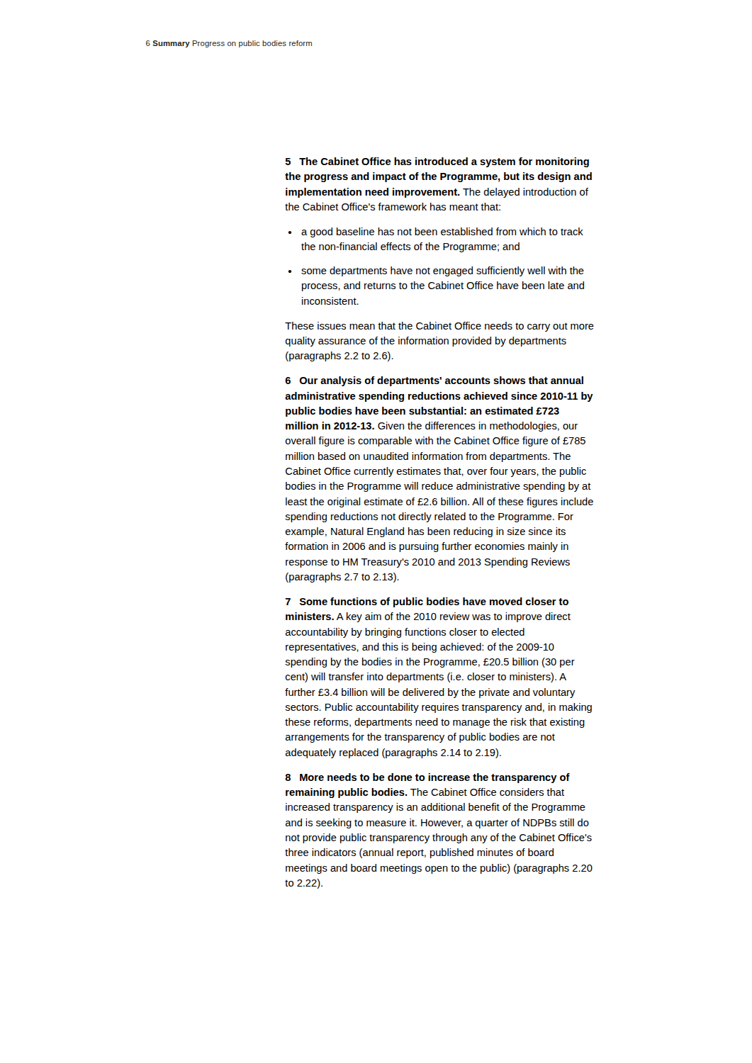6 Summary Progress on public bodies reform
5 The Cabinet Office has introduced a system for monitoring the progress and impact of the Programme, but its design and implementation need improvement. The delayed introduction of the Cabinet Office's framework has meant that:
a good baseline has not been established from which to track the non-financial effects of the Programme; and
some departments have not engaged sufficiently well with the process, and returns to the Cabinet Office have been late and inconsistent.
These issues mean that the Cabinet Office needs to carry out more quality assurance of the information provided by departments (paragraphs 2.2 to 2.6).
6 Our analysis of departments' accounts shows that annual administrative spending reductions achieved since 2010-11 by public bodies have been substantial: an estimated £723 million in 2012-13. Given the differences in methodologies, our overall figure is comparable with the Cabinet Office figure of £785 million based on unaudited information from departments. The Cabinet Office currently estimates that, over four years, the public bodies in the Programme will reduce administrative spending by at least the original estimate of £2.6 billion. All of these figures include spending reductions not directly related to the Programme. For example, Natural England has been reducing in size since its formation in 2006 and is pursuing further economies mainly in response to HM Treasury's 2010 and 2013 Spending Reviews (paragraphs 2.7 to 2.13).
7 Some functions of public bodies have moved closer to ministers. A key aim of the 2010 review was to improve direct accountability by bringing functions closer to elected representatives, and this is being achieved: of the 2009-10 spending by the bodies in the Programme, £20.5 billion (30 per cent) will transfer into departments (i.e. closer to ministers). A further £3.4 billion will be delivered by the private and voluntary sectors. Public accountability requires transparency and, in making these reforms, departments need to manage the risk that existing arrangements for the transparency of public bodies are not adequately replaced (paragraphs 2.14 to 2.19).
8 More needs to be done to increase the transparency of remaining public bodies. The Cabinet Office considers that increased transparency is an additional benefit of the Programme and is seeking to measure it. However, a quarter of NDPBs still do not provide public transparency through any of the Cabinet Office's three indicators (annual report, published minutes of board meetings and board meetings open to the public) (paragraphs 2.20 to 2.22).